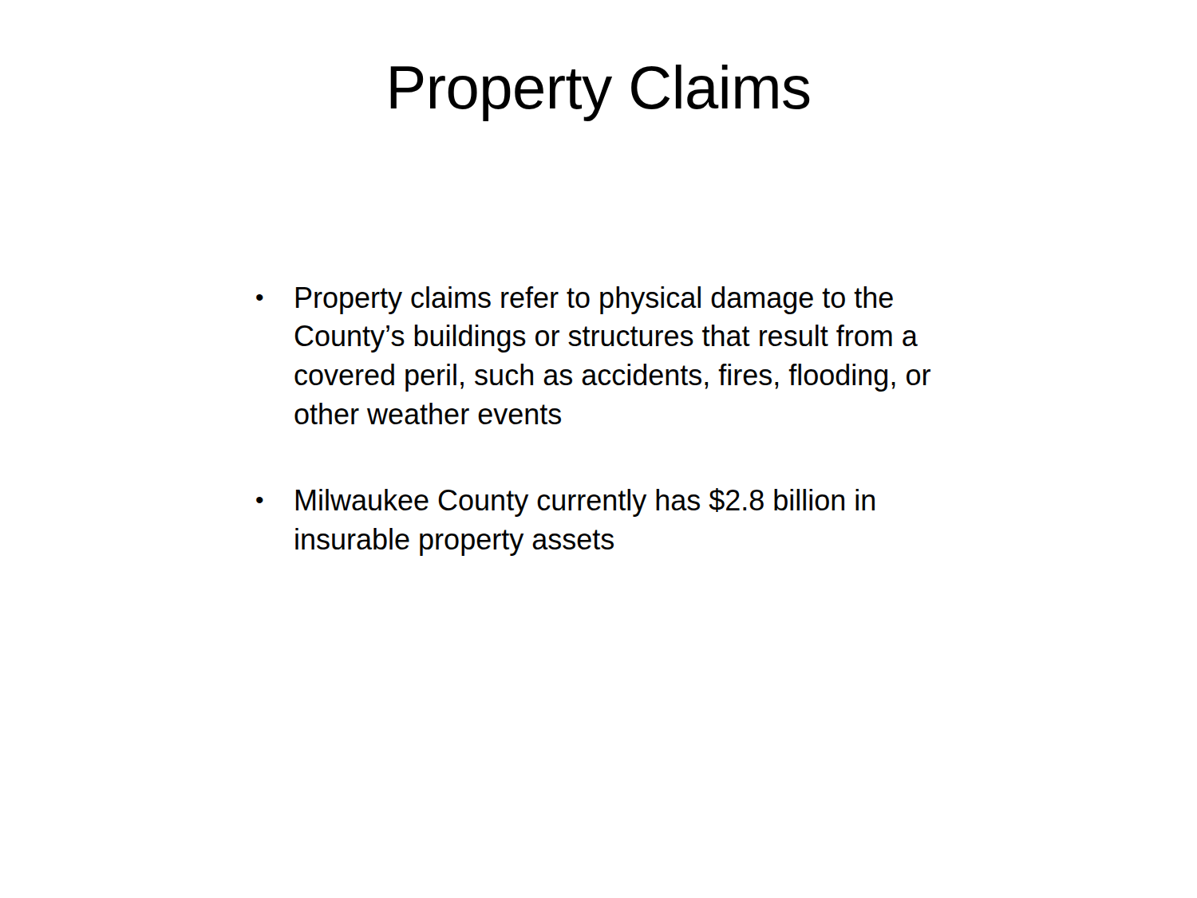Property Claims
Property claims refer to physical damage to the County’s buildings or structures that result from a covered peril, such as accidents, fires, flooding, or other weather events
Milwaukee County currently has $2.8 billion in insurable property assets